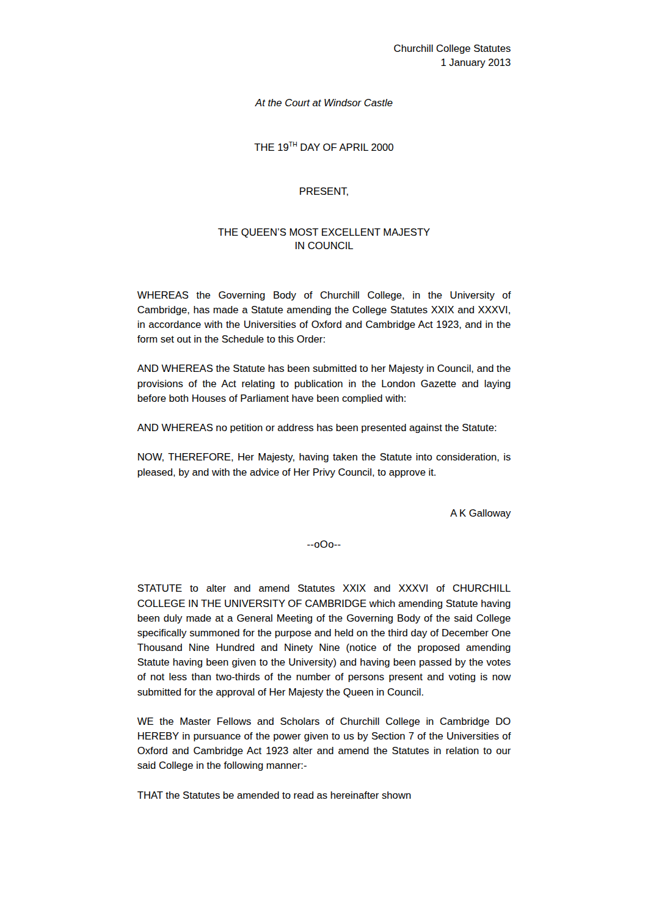Churchill College Statutes
1 January 2013
At the Court at Windsor Castle
THE 19TH DAY OF APRIL 2000
PRESENT,
THE QUEEN’S MOST EXCELLENT MAJESTY
IN COUNCIL
WHEREAS the Governing Body of Churchill College, in the University of Cambridge, has made a Statute amending the College Statutes XXIX and XXXVI, in accordance with the Universities of Oxford and Cambridge Act 1923, and in the form set out in the Schedule to this Order:
AND WHEREAS the Statute has been submitted to her Majesty in Council, and the provisions of the Act relating to publication in the London Gazette and laying before both Houses of Parliament have been complied with:
AND WHEREAS no petition or address has been presented against the Statute:
NOW, THEREFORE, Her Majesty, having taken the Statute into consideration, is pleased, by and with the advice of Her Privy Council, to approve it.
A K Galloway
--oOo--
STATUTE to alter and amend Statutes XXIX and XXXVI of CHURCHILL COLLEGE IN THE UNIVERSITY OF CAMBRIDGE which amending Statute having been duly made at a General Meeting of the Governing Body of the said College specifically summoned for the purpose and held on the third day of December One Thousand Nine Hundred and Ninety Nine (notice of the proposed amending Statute having been given to the University) and having been passed by the votes of not less than two-thirds of the number of persons present and voting is now submitted for the approval of Her Majesty the Queen in Council.
WE the Master Fellows and Scholars of Churchill College in Cambridge DO HEREBY in pursuance of the power given to us by Section 7 of the Universities of Oxford and Cambridge Act 1923 alter and amend the Statutes in relation to our said College in the following manner:-
THAT the Statutes be amended to read as hereinafter shown